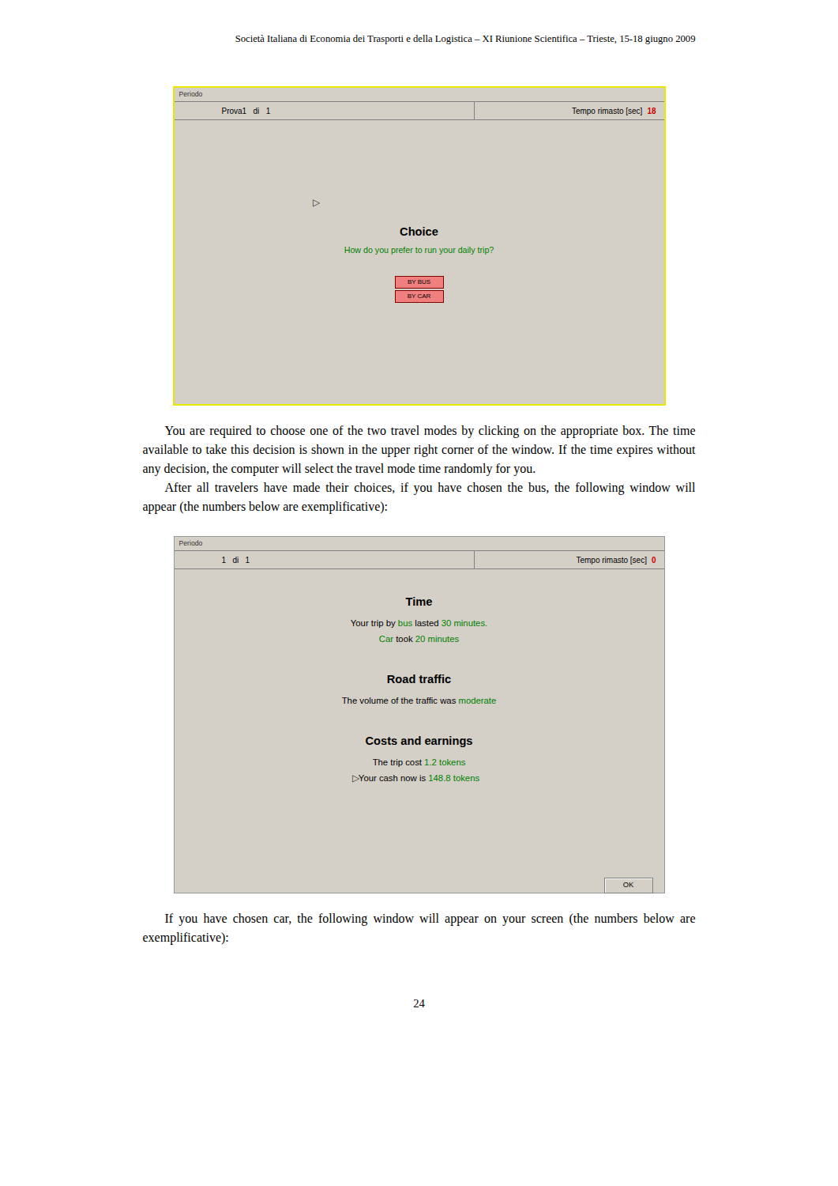Società Italiana di Economia dei Trasporti e della Logistica – XI Riunione Scientifica – Trieste, 15-18 giugno 2009
Periodo
Prova1 di 1
Tempo rimasto [sec]18
Choice
How do you prefer to run your daily trip?
▷
BY BUS
BY CAR
You are required to choose one of the two travel modes by clicking on the appropriate box. The time available to take this decision is shown in the upper right corner of the window. If the time expires without any decision, the computer will select the travel mode time randomly for you.
After all travelers have made their choices, if you have chosen the bus, the following window will appear (the numbers below are exemplificative):
Periodo
1 di 1
Tempo rimasto [sec]0
Time
Your trip by bus lasted 30 minutes.
Car took 20 minutes
Road traffic
The volume of the traffic was moderate
Costs and earnings
▷
The trip cost 1.2 tokens
Your cash now is 148.8 tokens
OK
If you have chosen car, the following window will appear on your screen (the numbers below are exemplificative):
24